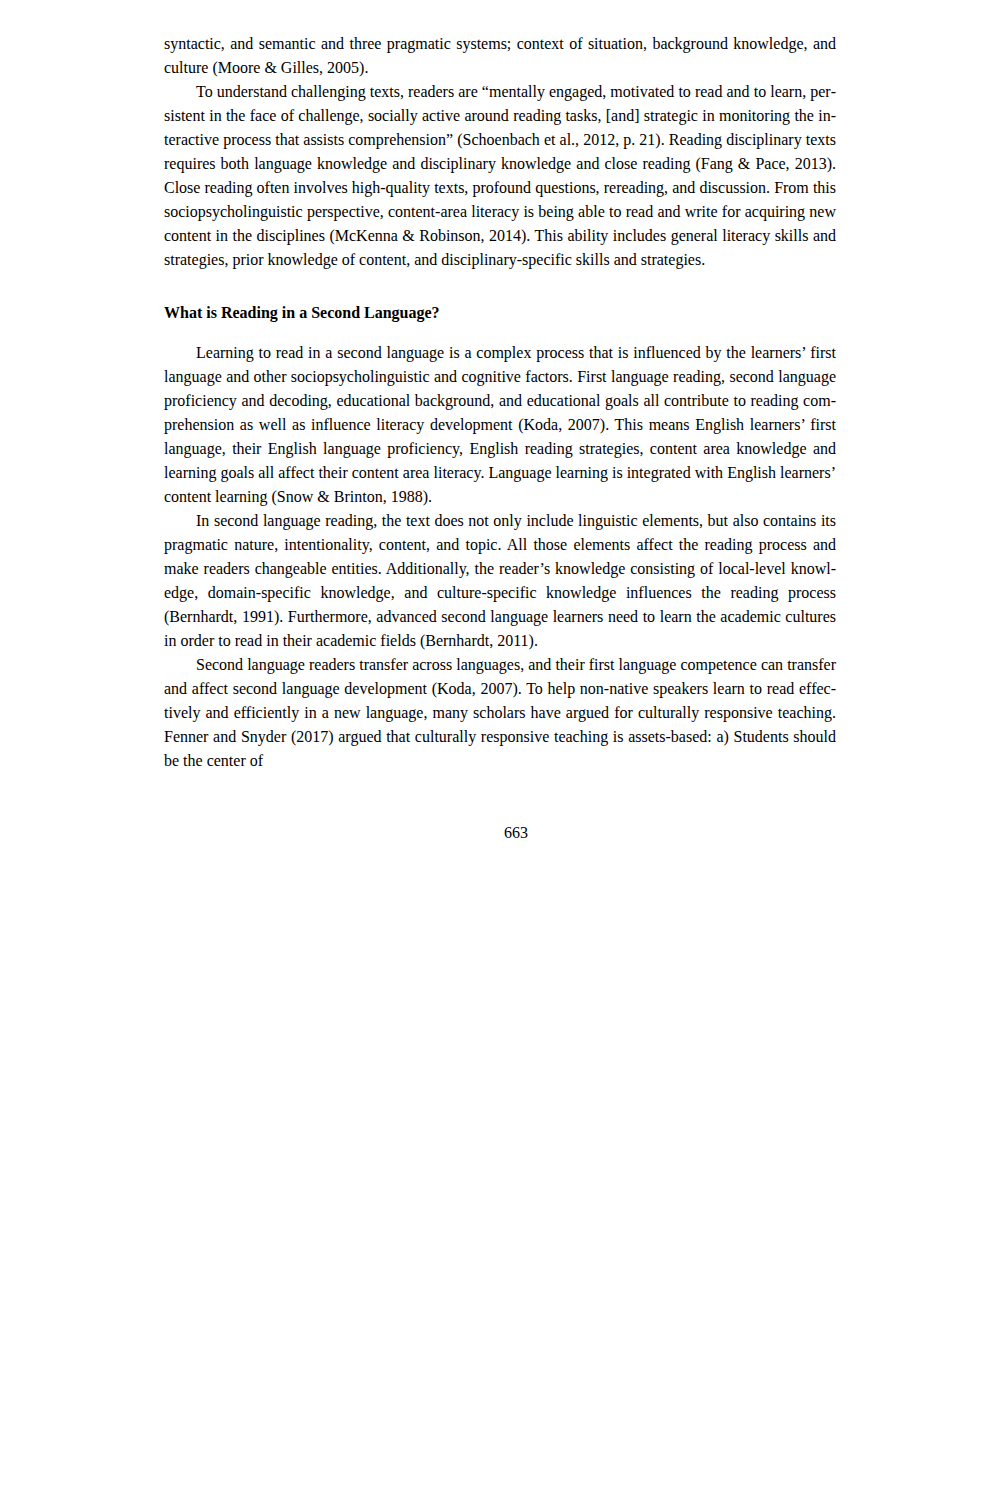syntactic, and semantic and three pragmatic systems; context of situation, background knowledge, and culture (Moore & Gilles, 2005).
To understand challenging texts, readers are “mentally engaged, motivated to read and to learn, persistent in the face of challenge, socially active around reading tasks, [and] strategic in monitoring the interactive process that assists comprehension” (Schoenbach et al., 2012, p. 21). Reading disciplinary texts requires both language knowledge and disciplinary knowledge and close reading (Fang & Pace, 2013). Close reading often involves high-quality texts, profound questions, rereading, and discussion. From this sociopsycholinguistic perspective, content-area literacy is being able to read and write for acquiring new content in the disciplines (McKenna & Robinson, 2014). This ability includes general literacy skills and strategies, prior knowledge of content, and disciplinary-specific skills and strategies.
What is Reading in a Second Language?
Learning to read in a second language is a complex process that is influenced by the learners’ first language and other sociopsycholinguistic and cognitive factors. First language reading, second language proficiency and decoding, educational background, and educational goals all contribute to reading comprehension as well as influence literacy development (Koda, 2007). This means English learners’ first language, their English language proficiency, English reading strategies, content area knowledge and learning goals all affect their content area literacy. Language learning is integrated with English learners’ content learning (Snow & Brinton, 1988).
In second language reading, the text does not only include linguistic elements, but also contains its pragmatic nature, intentionality, content, and topic. All those elements affect the reading process and make readers changeable entities. Additionally, the reader’s knowledge consisting of local-level knowledge, domain-specific knowledge, and culture-specific knowledge influences the reading process (Bernhardt, 1991). Furthermore, advanced second language learners need to learn the academic cultures in order to read in their academic fields (Bernhardt, 2011).
Second language readers transfer across languages, and their first language competence can transfer and affect second language development (Koda, 2007). To help non-native speakers learn to read effectively and efficiently in a new language, many scholars have argued for culturally responsive teaching. Fenner and Snyder (2017) argued that culturally responsive teaching is assets-based: a) Students should be the center of
663